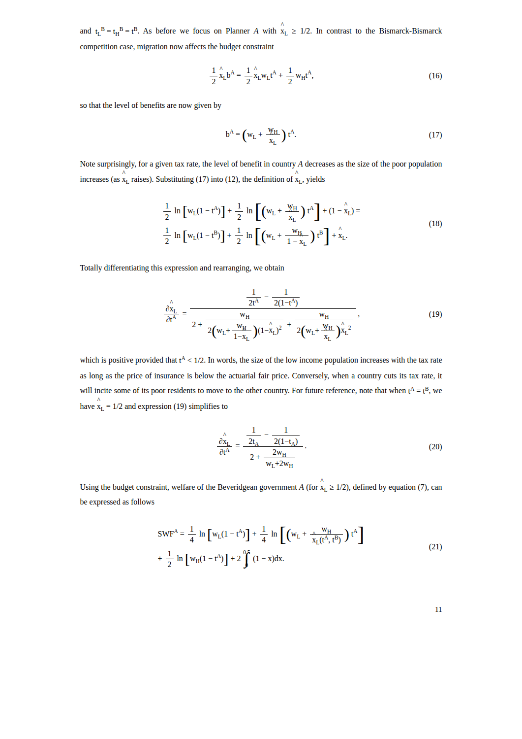and tLB = tHB = tB. As before we focus on Planner A with x^L ≥ 1/2. In contrast to the Bismarck-Bismarck competition case, migration now affects the budget constraint
12 x^LbA = 12 x^LwLtA + 12wHtA, (16)
so that the level of benefits are now given by
bA = (wL + wH x^L) tA. (17)
Note surprisingly, for a given tax rate, the level of benefit in country A decreases as the size of the poor population increases (as x^L raises). Substituting (17) into (12), the definition of x^L, yields
12 ln [wL(1 − tA)] + 12 ln [(wL + wH x^L) tA] + (1 − x^L) =
12 ln [wL(1 − tB)] + 12 ln [(wL + wH 1 − x^L) tB] + x^L.
(18)
Totally differentiating this expression and rearranging, we obtain
∂x^L∂tA = 12tA − 12(1−tA) 2 + wH 2(wL+wH 1−x^L)(1−x^L)2 + wH 2(wL+wH x^L) x^L2 , (19)
which is positive provided that tA < 1/2. In words, the size of the low income population increases with the tax rate as long as the price of insurance is below the actuarial fair price. Conversely, when a country cuts its tax rate, it will incite some of its poor residents to move to the other country. For future reference, note that when tA = tB, we have x^L = 1/2 and expression (19) simplifies to
∂x^L∂tA = 12tA − 12(1−tA) 2 + 2wH wL+2wH . (20)
Using the budget constraint, welfare of the Beveridgean government A (for x^L ≥ 1/2), defined by equation (7), can be expressed as follows
SWFA = 14 ln [wL(1 − tA)] + 14 ln [(wL + wH x^L(tA, tB)) tA]
+ 12 ln [wH(1 − tA)] + 2 ∫0.50 (1 − x)dx.
(21)
11